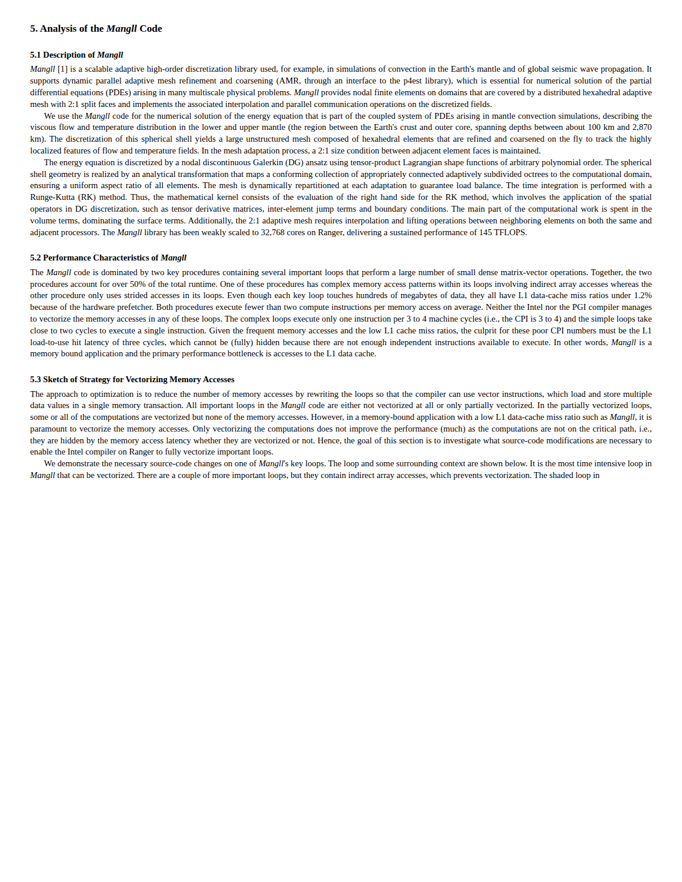5. Analysis of the Mangll Code
5.1 Description of Mangll
Mangll [1] is a scalable adaptive high-order discretization library used, for example, in simulations of convection in the Earth's mantle and of global seismic wave propagation. It supports dynamic parallel adaptive mesh refinement and coarsening (AMR, through an interface to the p4est library), which is essential for numerical solution of the partial differential equations (PDEs) arising in many multiscale physical problems. Mangll provides nodal finite elements on domains that are covered by a distributed hexahedral adaptive mesh with 2:1 split faces and implements the associated interpolation and parallel communication operations on the discretized fields.
We use the Mangll code for the numerical solution of the energy equation that is part of the coupled system of PDEs arising in mantle convection simulations, describing the viscous flow and temperature distribution in the lower and upper mantle (the region between the Earth's crust and outer core, spanning depths between about 100 km and 2,870 km). The discretization of this spherical shell yields a large unstructured mesh composed of hexahedral elements that are refined and coarsened on the fly to track the highly localized features of flow and temperature fields. In the mesh adaptation process, a 2:1 size condition between adjacent element faces is maintained.
The energy equation is discretized by a nodal discontinuous Galerkin (DG) ansatz using tensor-product Lagrangian shape functions of arbitrary polynomial order. The spherical shell geometry is realized by an analytical transformation that maps a conforming collection of appropriately connected adaptively subdivided octrees to the computational domain, ensuring a uniform aspect ratio of all elements. The mesh is dynamically repartitioned at each adaptation to guarantee load balance. The time integration is performed with a Runge-Kutta (RK) method. Thus, the mathematical kernel consists of the evaluation of the right hand side for the RK method, which involves the application of the spatial operators in DG discretization, such as tensor derivative matrices, inter-element jump terms and boundary conditions. The main part of the computational work is spent in the volume terms, dominating the surface terms. Additionally, the 2:1 adaptive mesh requires interpolation and lifting operations between neighboring elements on both the same and adjacent processors. The Mangll library has been weakly scaled to 32,768 cores on Ranger, delivering a sustained performance of 145 TFLOPS.
5.2 Performance Characteristics of Mangll
The Mangll code is dominated by two key procedures containing several important loops that perform a large number of small dense matrix-vector operations. Together, the two procedures account for over 50% of the total runtime. One of these procedures has complex memory access patterns within its loops involving indirect array accesses whereas the other procedure only uses strided accesses in its loops. Even though each key loop touches hundreds of megabytes of data, they all have L1 data-cache miss ratios under 1.2% because of the hardware prefetcher. Both procedures execute fewer than two compute instructions per memory access on average. Neither the Intel nor the PGI compiler manages to vectorize the memory accesses in any of these loops. The complex loops execute only one instruction per 3 to 4 machine cycles (i.e., the CPI is 3 to 4) and the simple loops take close to two cycles to execute a single instruction. Given the frequent memory accesses and the low L1 cache miss ratios, the culprit for these poor CPI numbers must be the L1 load-to-use hit latency of three cycles, which cannot be (fully) hidden because there are not enough independent instructions available to execute. In other words, Mangll is a memory bound application and the primary performance bottleneck is accesses to the L1 data cache.
5.3 Sketch of Strategy for Vectorizing Memory Accesses
The approach to optimization is to reduce the number of memory accesses by rewriting the loops so that the compiler can use vector instructions, which load and store multiple data values in a single memory transaction. All important loops in the Mangll code are either not vectorized at all or only partially vectorized. In the partially vectorized loops, some or all of the computations are vectorized but none of the memory accesses. However, in a memory-bound application with a low L1 data-cache miss ratio such as Mangll, it is paramount to vectorize the memory accesses. Only vectorizing the computations does not improve the performance (much) as the computations are not on the critical path, i.e., they are hidden by the memory access latency whether they are vectorized or not. Hence, the goal of this section is to investigate what source-code modifications are necessary to enable the Intel compiler on Ranger to fully vectorize important loops.
We demonstrate the necessary source-code changes on one of Mangll's key loops. The loop and some surrounding context are shown below. It is the most time intensive loop in Mangll that can be vectorized. There are a couple of more important loops, but they contain indirect array accesses, which prevents vectorization. The shaded loop in